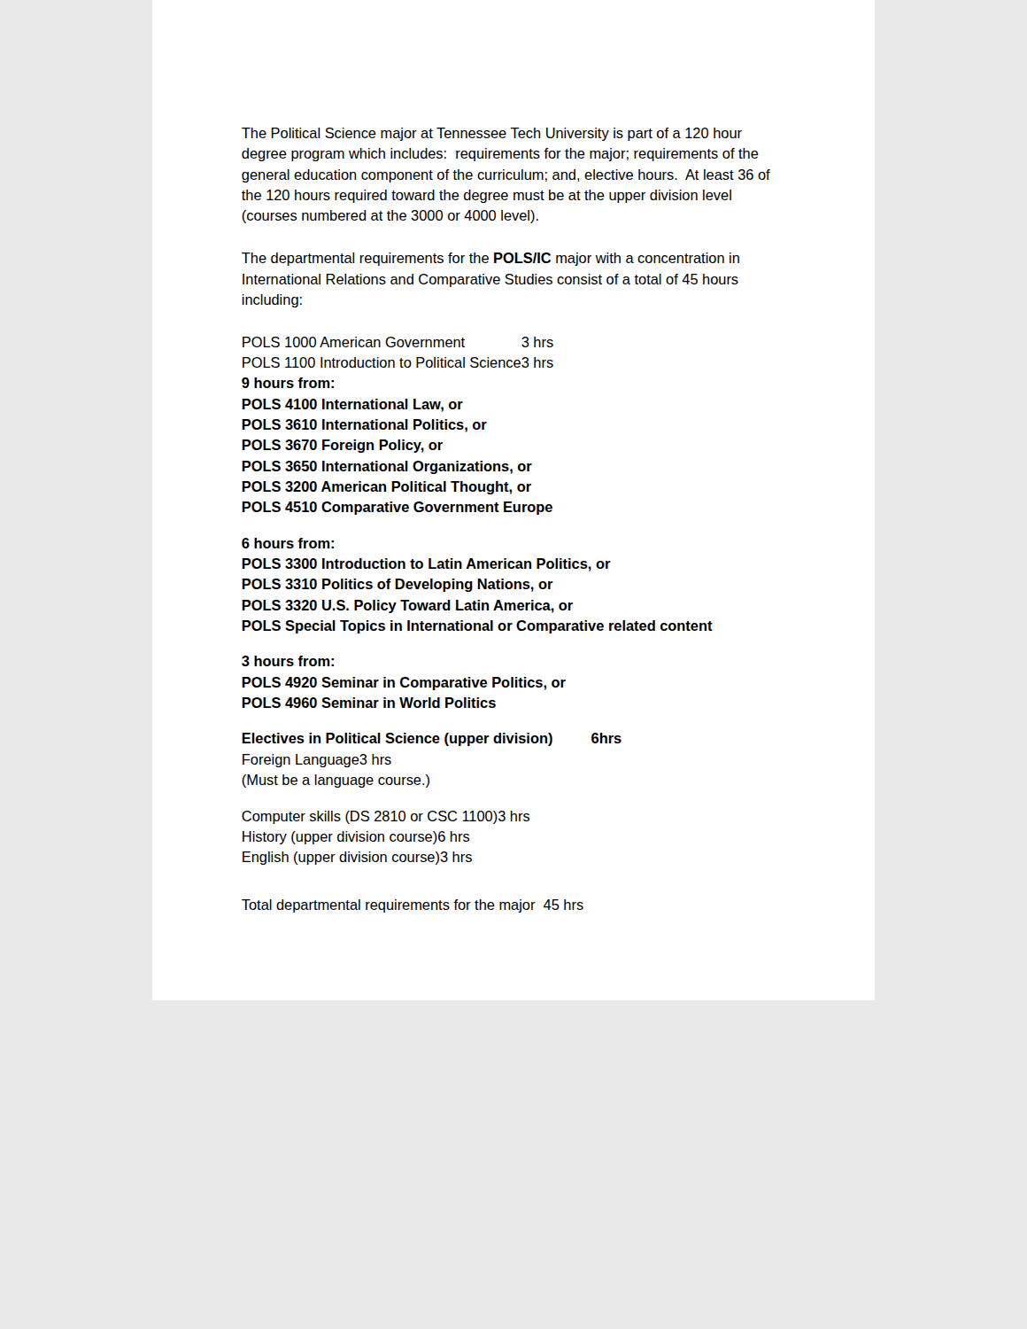The Political Science major at Tennessee Tech University is part of a 120 hour degree program which includes: requirements for the major; requirements of the general education component of the curriculum; and, elective hours. At least 36 of the 120 hours required toward the degree must be at the upper division level (courses numbered at the 3000 or 4000 level).
The departmental requirements for the POLS/IC major with a concentration in International Relations and Comparative Studies consist of a total of 45 hours including:
| POLS 1000 American Government | 3 hrs |
| POLS 1100 Introduction to Political Science | 3 hrs |
9 hours from: POLS 4100 International Law, or POLS 3610 International Politics, or POLS 3670 Foreign Policy, or POLS 3650 International Organizations, or POLS 3200 American Political Thought, or POLS 4510 Comparative Government Europe
6 hours from: POLS 3300 Introduction to Latin American Politics, or POLS 3310 Politics of Developing Nations, or POLS 3320 U.S. Policy Toward Latin America, or POLS Special Topics in International or Comparative related content
3 hours from: POLS 4920 Seminar in Comparative Politics, or POLS 4960 Seminar in World Politics
| Electives in Political Science (upper division) | 6hrs |
| Foreign Language | 3 hrs |
(Must be a language course.)
| Computer skills (DS 2810 or CSC 1100) | 3 hrs |
| History (upper division course) | 6 hrs |
| English (upper division course) | 3 hrs |
Total departmental requirements for the major 45 hrs